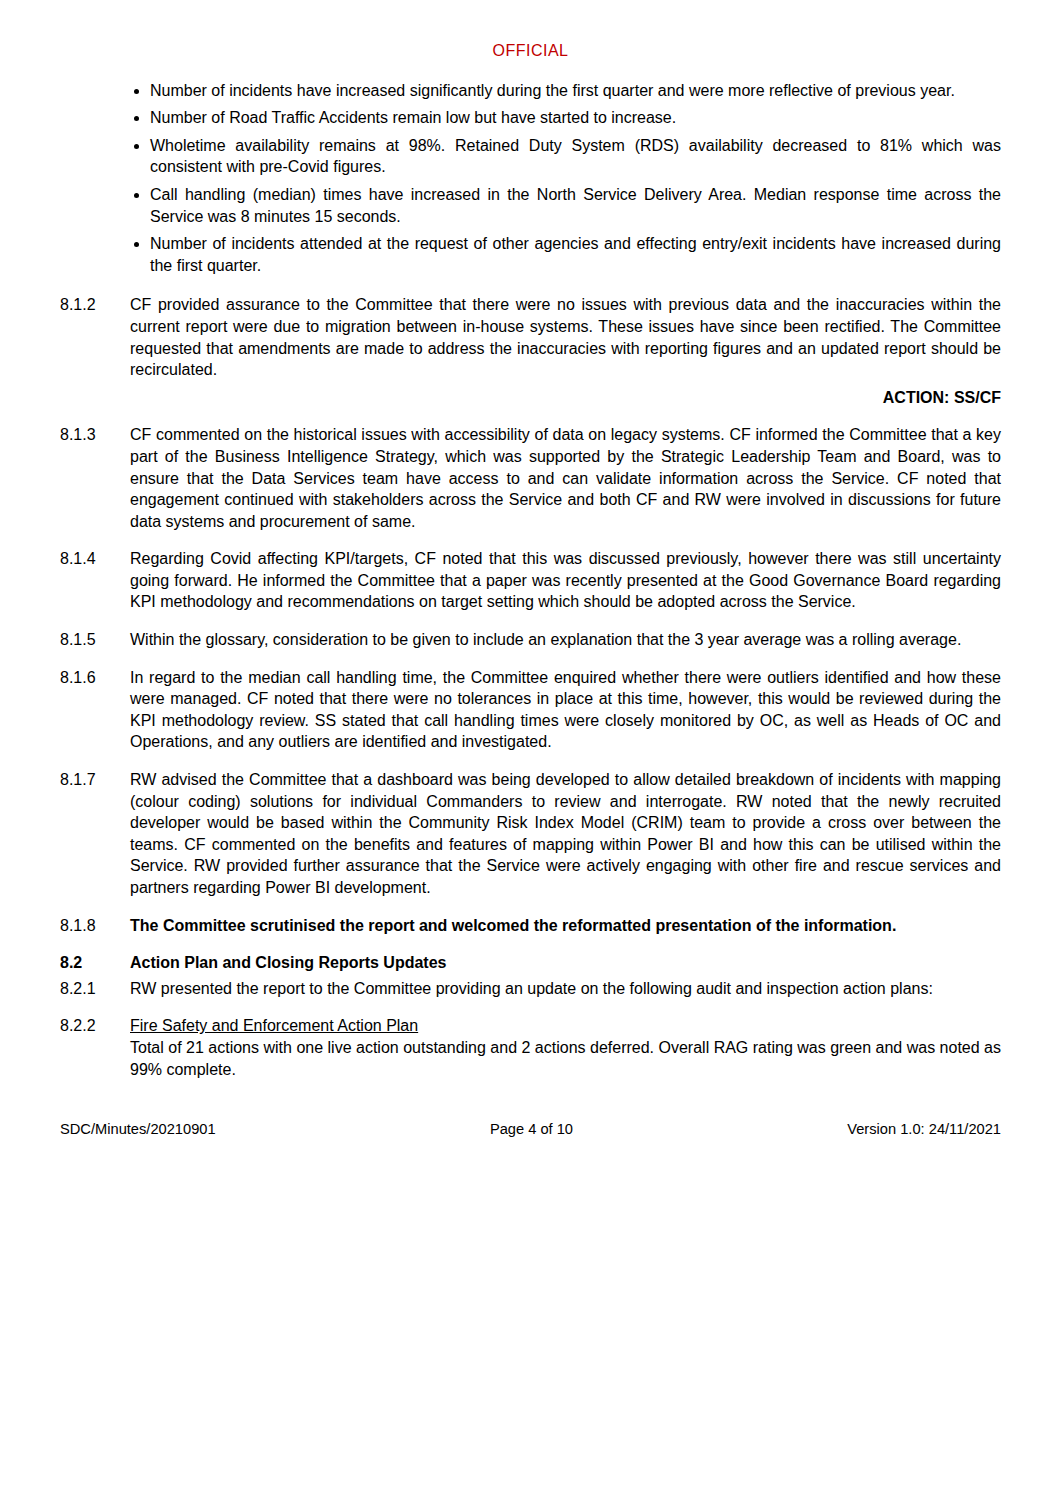OFFICIAL
Number of incidents have increased significantly during the first quarter and were more reflective of previous year.
Number of Road Traffic Accidents remain low but have started to increase.
Wholetime availability remains at 98%. Retained Duty System (RDS) availability decreased to 81% which was consistent with pre-Covid figures.
Call handling (median) times have increased in the North Service Delivery Area. Median response time across the Service was 8 minutes 15 seconds.
Number of incidents attended at the request of other agencies and effecting entry/exit incidents have increased during the first quarter.
8.1.2
CF provided assurance to the Committee that there were no issues with previous data and the inaccuracies within the current report were due to migration between in-house systems. These issues have since been rectified. The Committee requested that amendments are made to address the inaccuracies with reporting figures and an updated report should be recirculated.
ACTION: SS/CF
8.1.3
CF commented on the historical issues with accessibility of data on legacy systems. CF informed the Committee that a key part of the Business Intelligence Strategy, which was supported by the Strategic Leadership Team and Board, was to ensure that the Data Services team have access to and can validate information across the Service. CF noted that engagement continued with stakeholders across the Service and both CF and RW were involved in discussions for future data systems and procurement of same.
8.1.4
Regarding Covid affecting KPI/targets, CF noted that this was discussed previously, however there was still uncertainty going forward. He informed the Committee that a paper was recently presented at the Good Governance Board regarding KPI methodology and recommendations on target setting which should be adopted across the Service.
8.1.5
Within the glossary, consideration to be given to include an explanation that the 3 year average was a rolling average.
8.1.6
In regard to the median call handling time, the Committee enquired whether there were outliers identified and how these were managed. CF noted that there were no tolerances in place at this time, however, this would be reviewed during the KPI methodology review. SS stated that call handling times were closely monitored by OC, as well as Heads of OC and Operations, and any outliers are identified and investigated.
8.1.7
RW advised the Committee that a dashboard was being developed to allow detailed breakdown of incidents with mapping (colour coding) solutions for individual Commanders to review and interrogate. RW noted that the newly recruited developer would be based within the Community Risk Index Model (CRIM) team to provide a cross over between the teams. CF commented on the benefits and features of mapping within Power BI and how this can be utilised within the Service. RW provided further assurance that the Service were actively engaging with other fire and rescue services and partners regarding Power BI development.
8.1.8
The Committee scrutinised the report and welcomed the reformatted presentation of the information.
8.2
Action Plan and Closing Reports Updates
8.2.1
RW presented the report to the Committee providing an update on the following audit and inspection action plans:
8.2.2
Fire Safety and Enforcement Action Plan
Total of 21 actions with one live action outstanding and 2 actions deferred. Overall RAG rating was green and was noted as 99% complete.
SDC/Minutes/20210901
Page 4 of 10
Version 1.0: 24/11/2021